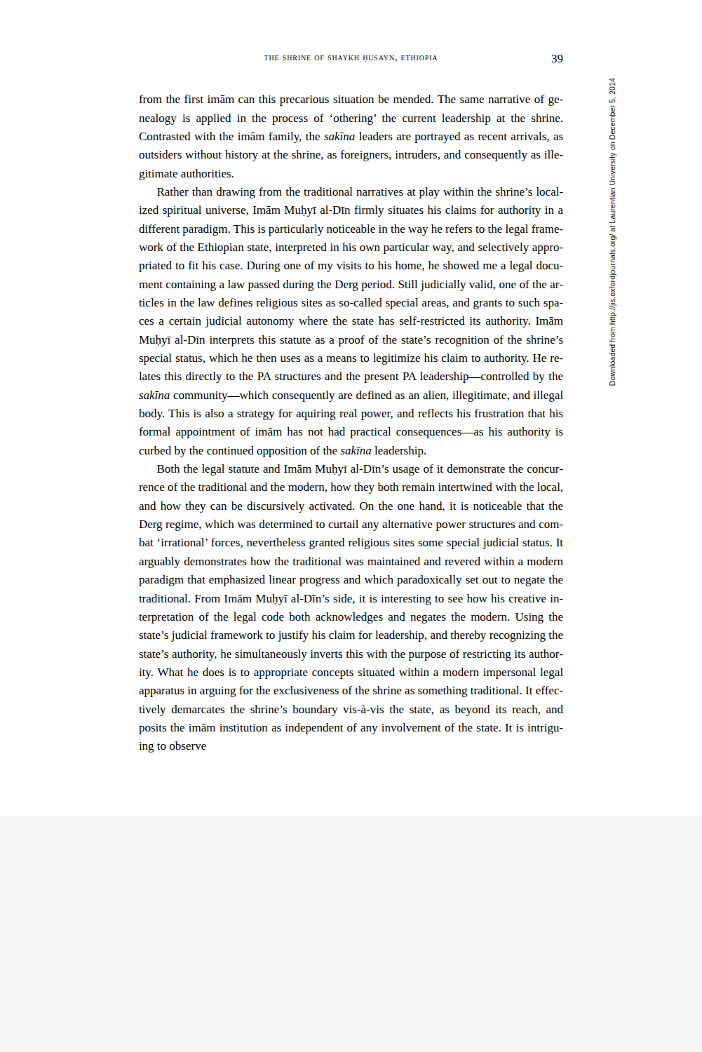the shrine of shaykh ḥusayn, ethiopia 39
Downloaded from http://jis.oxfordjournals.org/ at Laurentian University on December 5, 2014
from the first imām can this precarious situation be mended. The same narrative of genealogy is applied in the process of ‘othering’ the current leadership at the shrine. Contrasted with the imām family, the sakīna leaders are portrayed as recent arrivals, as outsiders without history at the shrine, as foreigners, intruders, and consequently as illegitimate authorities.
Rather than drawing from the traditional narratives at play within the shrine’s localized spiritual universe, Imām Muḥyī al-Dīn firmly situates his claims for authority in a different paradigm. This is particularly noticeable in the way he refers to the legal framework of the Ethiopian state, interpreted in his own particular way, and selectively appropriated to fit his case. During one of my visits to his home, he showed me a legal document containing a law passed during the Derg period. Still judicially valid, one of the articles in the law defines religious sites as so-called special areas, and grants to such spaces a certain judicial autonomy where the state has self-restricted its authority. Imām Muḥyī al-Dīn interprets this statute as a proof of the state’s recognition of the shrine’s special status, which he then uses as a means to legitimize his claim to authority. He relates this directly to the PA structures and the present PA leadership—controlled by the sakīna community—which consequently are defined as an alien, illegitimate, and illegal body. This is also a strategy for aquiring real power, and reflects his frustration that his formal appointment of imām has not had practical consequences—as his authority is curbed by the continued opposition of the sakīna leadership.
Both the legal statute and Imām Muḥyī al-Dīn’s usage of it demonstrate the concurrence of the traditional and the modern, how they both remain intertwined with the local, and how they can be discursively activated. On the one hand, it is noticeable that the Derg regime, which was determined to curtail any alternative power structures and combat ‘irrational’ forces, nevertheless granted religious sites some special judicial status. It arguably demonstrates how the traditional was maintained and revered within a modern paradigm that emphasized linear progress and which paradoxically set out to negate the traditional. From Imām Muḥyī al-Dīn’s side, it is interesting to see how his creative interpretation of the legal code both acknowledges and negates the modern. Using the state’s judicial framework to justify his claim for leadership, and thereby recognizing the state’s authority, he simultaneously inverts this with the purpose of restricting its authority. What he does is to appropriate concepts situated within a modern impersonal legal apparatus in arguing for the exclusiveness of the shrine as something traditional. It effectively demarcates the shrine’s boundary vis-à-vis the state, as beyond its reach, and posits the imām institution as independent of any involvement of the state. It is intriguing to observe